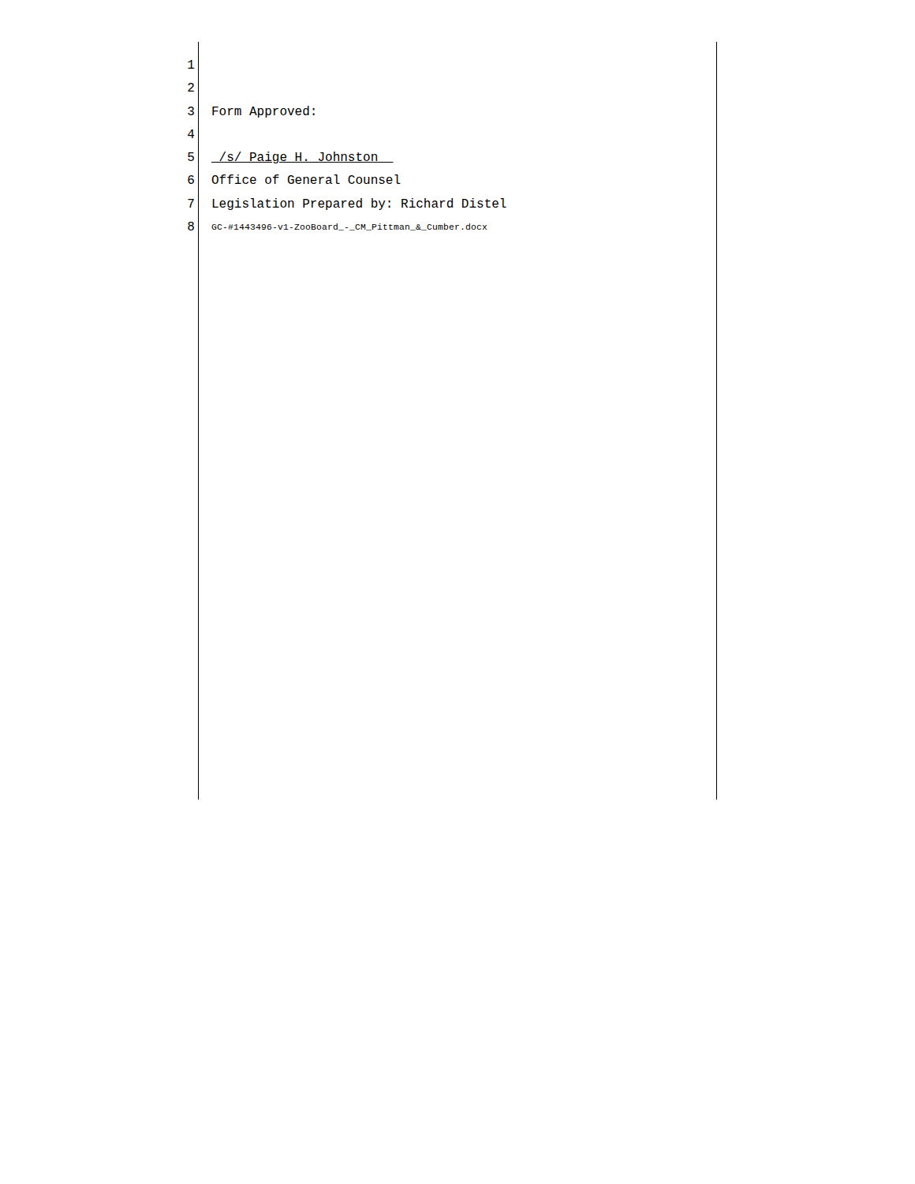1
2
3 Form Approved:
4
5 /s/ Paige H. Johnston
6 Office of General Counsel
7 Legislation Prepared by: Richard Distel
8 GC-#1443496-v1-ZooBoard_-_CM_Pittman_&_Cumber.docx